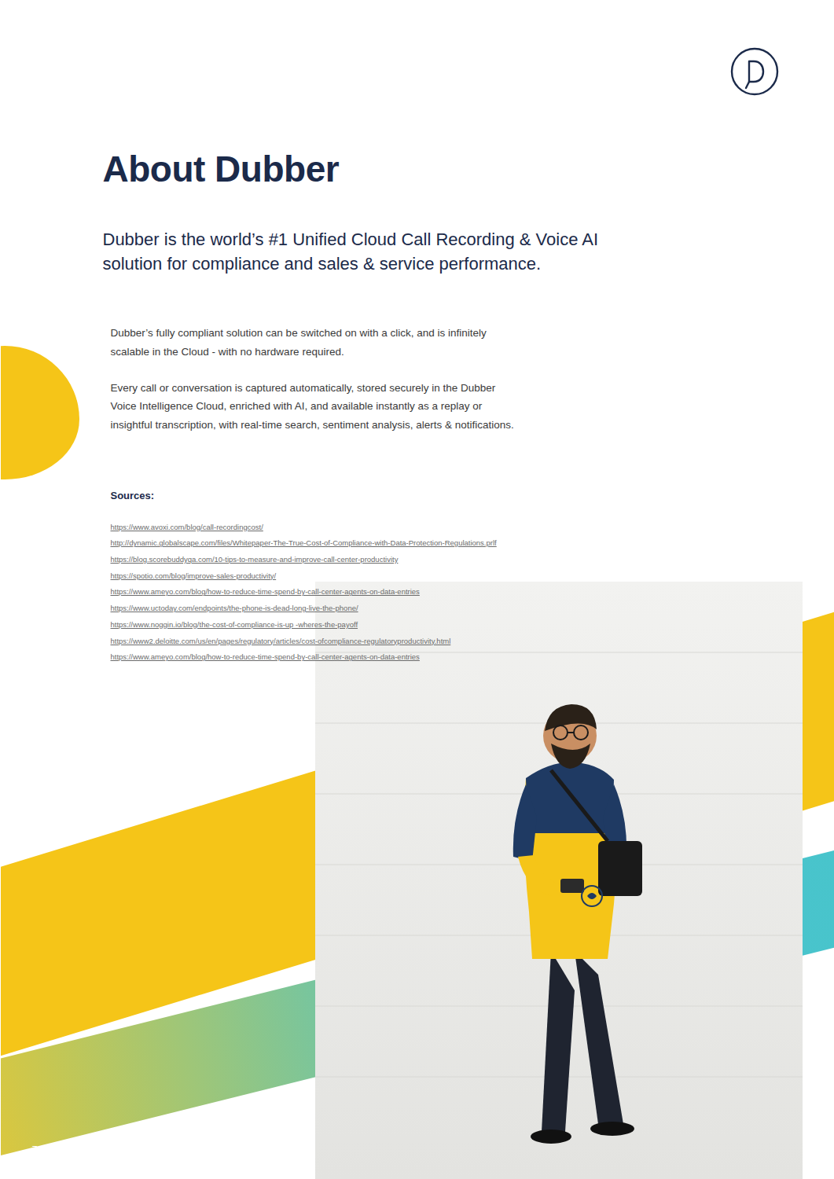About Dubber
Dubber is the world’s #1 Unified Cloud Call Recording & Voice AI solution for compliance and sales & service performance.
Dubber’s fully compliant solution can be switched on with a click, and is infinitely scalable in the Cloud - with no hardware required.
Every call or conversation is captured automatically, stored securely in the Dubber Voice Intelligence Cloud, enriched with AI, and available instantly as a replay or insightful transcription, with real-time search, sentiment analysis, alerts & notifications.
Sources:
https://www.avoxi.com/blog/call-recordingcost/
http://dynamic.globalscape.com/files/Whitepaper-The-True-Cost-of-Compliance-with-Data-Protection-Regulations.prlf
https://blog.scorebuddyqa.com/10-tips-to-measure-and-improve-call-center-productivity
https://spotio.com/blog/improve-sales-productivity/
https://www.ameyo.com/blog/how-to-reduce-time-spend-by-call-center-agents-on-data-entries
https://www.uctoday.com/endpoints/the-phone-is-dead-long-live-the-phone/
https://www.noggin.io/blog/the-cost-of-compliance-is-up -wheres-the-payoff
https://www2.deloitte.com/us/en/pages/regulatory/articles/cost-ofcompliance-regulatoryproductivity.html
https://www.ameyo.com/blog/how-to-reduce-time-spend-by-call-center-agents-on-data-entries
7